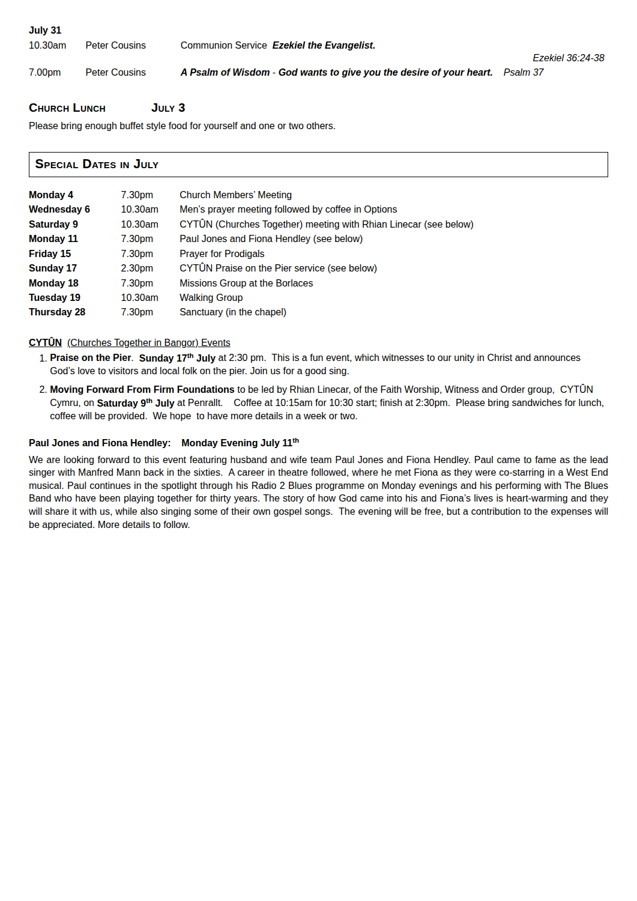July 31
| 10.30am | Peter Cousins | Communion Service Ezekiel the Evangelist. Ezekiel 36:24-38 |
| 7.00pm | Peter Cousins | A Psalm of Wisdom - God wants to give you the desire of your heart. Psalm 37 |
Church Lunch July 3
Please bring enough buffet style food for yourself and one or two others.
Special Dates in July
| Monday 4 | 7.30pm | Church Members’ Meeting |
| Wednesday 6 | 10.30am | Men’s prayer meeting followed by coffee in Options |
| Saturday 9 | 10.30am | CYTÛN (Churches Together) meeting with Rhian Linecar (see below) |
| Monday 11 | 7.30pm | Paul Jones and Fiona Hendley (see below) |
| Friday 15 | 7.30pm | Prayer for Prodigals |
| Sunday 17 | 2.30pm | CYTÛN Praise on the Pier service (see below) |
| Monday 18 | 7.30pm | Missions Group at the Borlaces |
| Tuesday 19 | 10.30am | Walking Group |
| Thursday 28 | 7.30pm | Sanctuary (in the chapel) |
CYTÛN (Churches Together in Bangor) Events
Praise on the Pier. Sunday 17th July at 2:30 pm. This is a fun event, which witnesses to our unity in Christ and announces God’s love to visitors and local folk on the pier. Join us for a good sing.
Moving Forward From Firm Foundations to be led by Rhian Linecar, of the Faith Worship, Witness and Order group, CYTÛN Cymru, on Saturday 9th July at Penrallt. Coffee at 10:15am for 10:30 start; finish at 2:30pm. Please bring sandwiches for lunch, coffee will be provided. We hope to have more details in a week or two.
Paul Jones and Fiona Hendley: Monday Evening July 11th
We are looking forward to this event featuring husband and wife team Paul Jones and Fiona Hendley. Paul came to fame as the lead singer with Manfred Mann back in the sixties. A career in theatre followed, where he met Fiona as they were co-starring in a West End musical. Paul continues in the spotlight through his Radio 2 Blues programme on Monday evenings and his performing with The Blues Band who have been playing together for thirty years. The story of how God came into his and Fiona’s lives is heart-warming and they will share it with us, while also singing some of their own gospel songs. The evening will be free, but a contribution to the expenses will be appreciated. More details to follow.